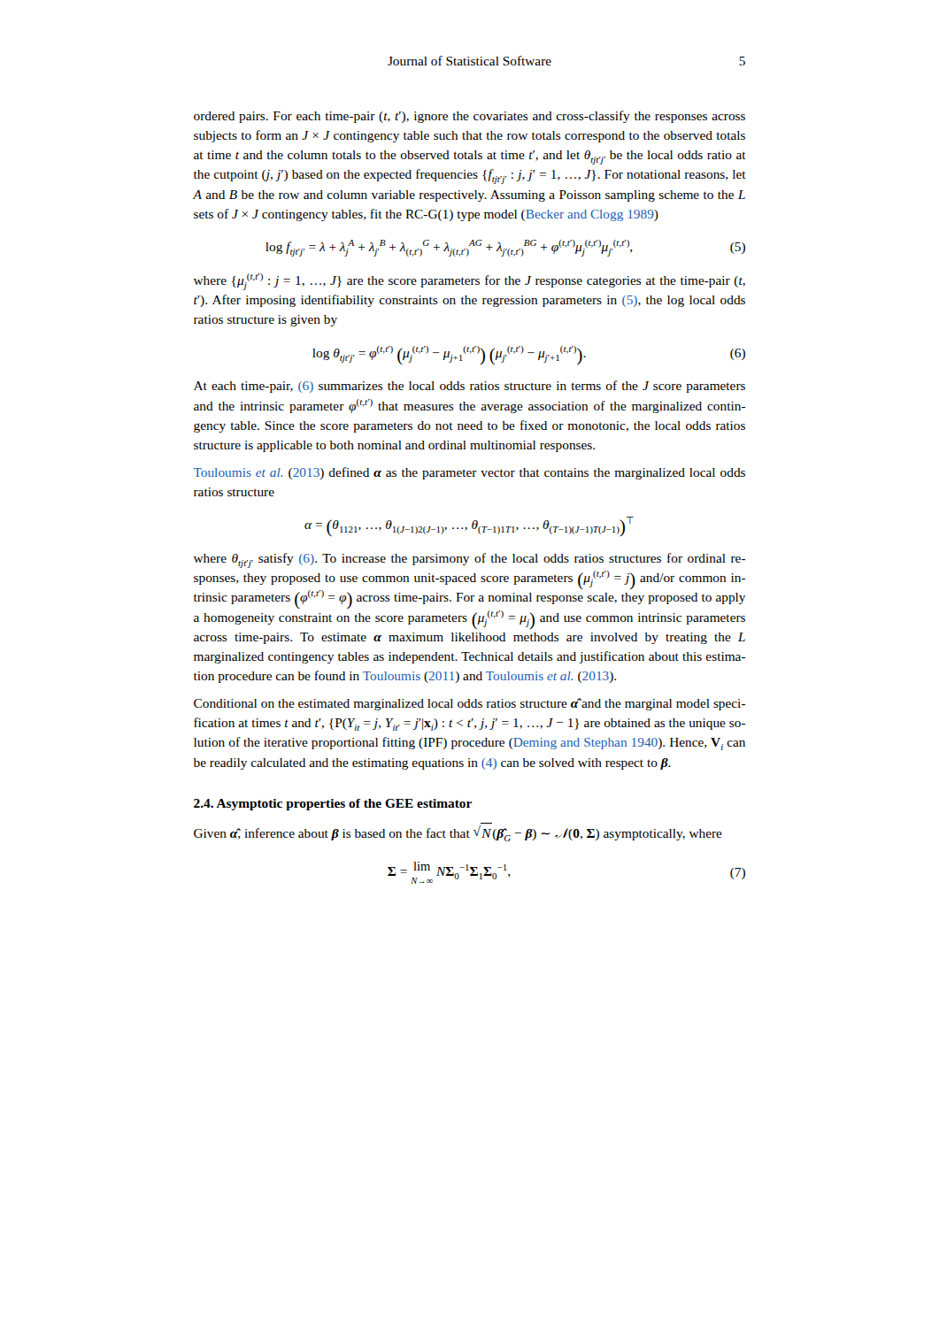Journal of Statistical Software
5
ordered pairs. For each time-pair (t, t′), ignore the covariates and cross-classify the responses across subjects to form an J × J contingency table such that the row totals correspond to the observed totals at time t and the column totals to the observed totals at time t′, and let θtjt′j′ be the local odds ratio at the cutpoint (j, j′) based on the expected frequencies {ftjt′j′ : j, j′ = 1, …, J}. For notational reasons, let A and B be the row and column variable respectively. Assuming a Poisson sampling scheme to the L sets of J × J contingency tables, fit the RC-G(1) type model (Becker and Clogg 1989)
log ftjt′j′ = λ + λjA + λj′B + λ(t,t′)G + λj(t,t′)AG + λj′(t,t′)BG + φ(t,t′)μj(t,t′)μj′(t,t′),
(5)
where {μj(t,t′) : j = 1, …, J} are the score parameters for the J response categories at the time-pair (t, t′). After imposing identifiability constraints on the regression parameters in (5), the log local odds ratios structure is given by
log θtjt′j′ = φ(t,t′) (μj(t,t′) − μj+1(t,t′)) (μj′(t,t′) − μj′+1(t,t′)).
(6)
At each time-pair, (6) summarizes the local odds ratios structure in terms of the J score parameters and the intrinsic parameter φ(t,t′) that measures the average association of the marginalized contingency table. Since the score parameters do not need to be fixed or monotonic, the local odds ratios structure is applicable to both nominal and ordinal multinomial responses.
Touloumis et al. (2013) defined α as the parameter vector that contains the marginalized local odds ratios structure
α = (θ1121, …, θ1(J−1)2(J−1), …, θ(T−1)1T1, …, θ(T−1)(J−1)T(J−1))⊤
where θtjt′j′ satisfy (6). To increase the parsimony of the local odds ratios structures for ordinal responses, they proposed to use common unit-spaced score parameters (μj(t,t′) = j) and/or common intrinsic parameters (φ(t,t′) = φ) across time-pairs. For a nominal response scale, they proposed to apply a homogeneity constraint on the score parameters (μj(t,t′) = μj) and use common intrinsic parameters across time-pairs. To estimate α maximum likelihood methods are involved by treating the L marginalized contingency tables as independent. Technical details and justification about this estimation procedure can be found in Touloumis (2011) and Touloumis et al. (2013).
Conditional on the estimated marginalized local odds ratios structure α̂ and the marginal model specification at times t and t′, {P(Yit = j, Yit′ = j′|xi) : t < t′, j, j′ = 1, …, J − 1} are obtained as the unique solution of the iterative proportional fitting (IPF) procedure (Deming and Stephan 1940). Hence, Vi can be readily calculated and the estimating equations in (4) can be solved with respect to β.
2.4. Asymptotic properties of the GEE estimator
Given α̂, inference about β is based on the fact that N(β̂G − β) ∼ 𝒩(0, Σ) asymptotically, where
Σ = lim N→∞ NΣ0−1Σ1Σ0−1,
(7)